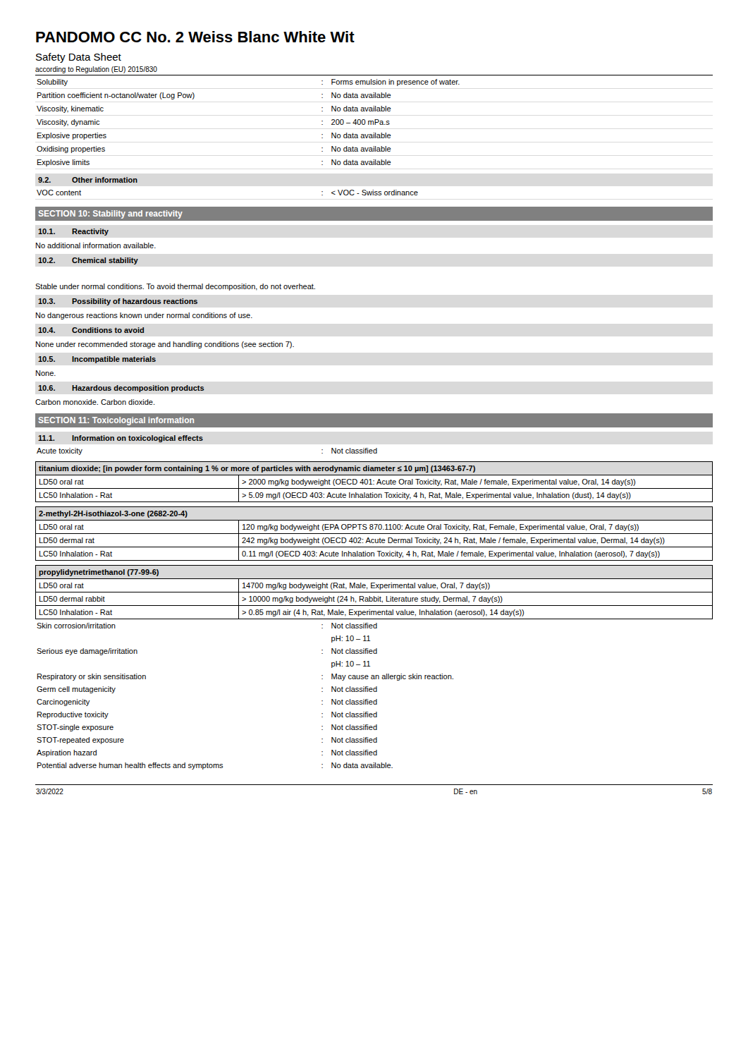PANDOMO CC No. 2 Weiss Blanc White Wit
Safety Data Sheet
according to Regulation (EU) 2015/830
| Solubility | : | Forms emulsion in presence of water. |
| Partition coefficient n-octanol/water (Log Pow) | : | No data available |
| Viscosity, kinematic | : | No data available |
| Viscosity, dynamic | : | 200 – 400 mPa.s |
| Explosive properties | : | No data available |
| Oxidising properties | : | No data available |
| Explosive limits | : | No data available |
9.2. Other information
| VOC content | : | < VOC - Swiss ordinance |
SECTION 10: Stability and reactivity
10.1. Reactivity
No additional information available.
10.2. Chemical stability
Stable under normal conditions. To avoid thermal decomposition, do not overheat.
10.3. Possibility of hazardous reactions
No dangerous reactions known under normal conditions of use.
10.4. Conditions to avoid
None under recommended storage and handling conditions (see section 7).
10.5. Incompatible materials
None.
10.6. Hazardous decomposition products
Carbon monoxide. Carbon dioxide.
SECTION 11: Toxicological information
11.1. Information on toxicological effects
| Acute toxicity | : | Not classified |
| titanium dioxide; [in powder form containing 1 % or more of particles with aerodynamic diameter ≤ 10 µm] (13463-67-7) |
| --- |
| LD50 oral rat | > 2000 mg/kg bodyweight (OECD 401: Acute Oral Toxicity, Rat, Male / female, Experimental value, Oral, 14 day(s)) |
| LC50 Inhalation - Rat | > 5.09 mg/l (OECD 403: Acute Inhalation Toxicity, 4 h, Rat, Male, Experimental value, Inhalation (dust), 14 day(s)) |
| 2-methyl-2H-isothiazol-3-one (2682-20-4) |
| --- |
| LD50 oral rat | 120 mg/kg bodyweight (EPA OPPTS 870.1100: Acute Oral Toxicity, Rat, Female, Experimental value, Oral, 7 day(s)) |
| LD50 dermal rat | 242 mg/kg bodyweight (OECD 402: Acute Dermal Toxicity, 24 h, Rat, Male / female, Experimental value, Dermal, 14 day(s)) |
| LC50 Inhalation - Rat | 0.11 mg/l (OECD 403: Acute Inhalation Toxicity, 4 h, Rat, Male / female, Experimental value, Inhalation (aerosol), 7 day(s)) |
| propylidynetrimethanol (77-99-6) |
| --- |
| LD50 oral rat | 14700 mg/kg bodyweight (Rat, Male, Experimental value, Oral, 7 day(s)) |
| LD50 dermal rabbit | > 10000 mg/kg bodyweight (24 h, Rabbit, Literature study, Dermal, 7 day(s)) |
| LC50 Inhalation - Rat | > 0.85 mg/l air (4 h, Rat, Male, Experimental value, Inhalation (aerosol), 14 day(s)) |
| Skin corrosion/irritation | : | Not classified |
| | | pH: 10 – 11 |
| Serious eye damage/irritation | : | Not classified |
| | | pH: 10 – 11 |
| Respiratory or skin sensitisation | : | May cause an allergic skin reaction. |
| Germ cell mutagenicity | : | Not classified |
| Carcinogenicity | : | Not classified |
| Reproductive toxicity | : | Not classified |
| STOT-single exposure | : | Not classified |
| STOT-repeated exposure | : | Not classified |
| Aspiration hazard | : | Not classified |
| Potential adverse human health effects and symptoms | : | No data available. |
| 3/3/2022 | DE - en | 5/8 |